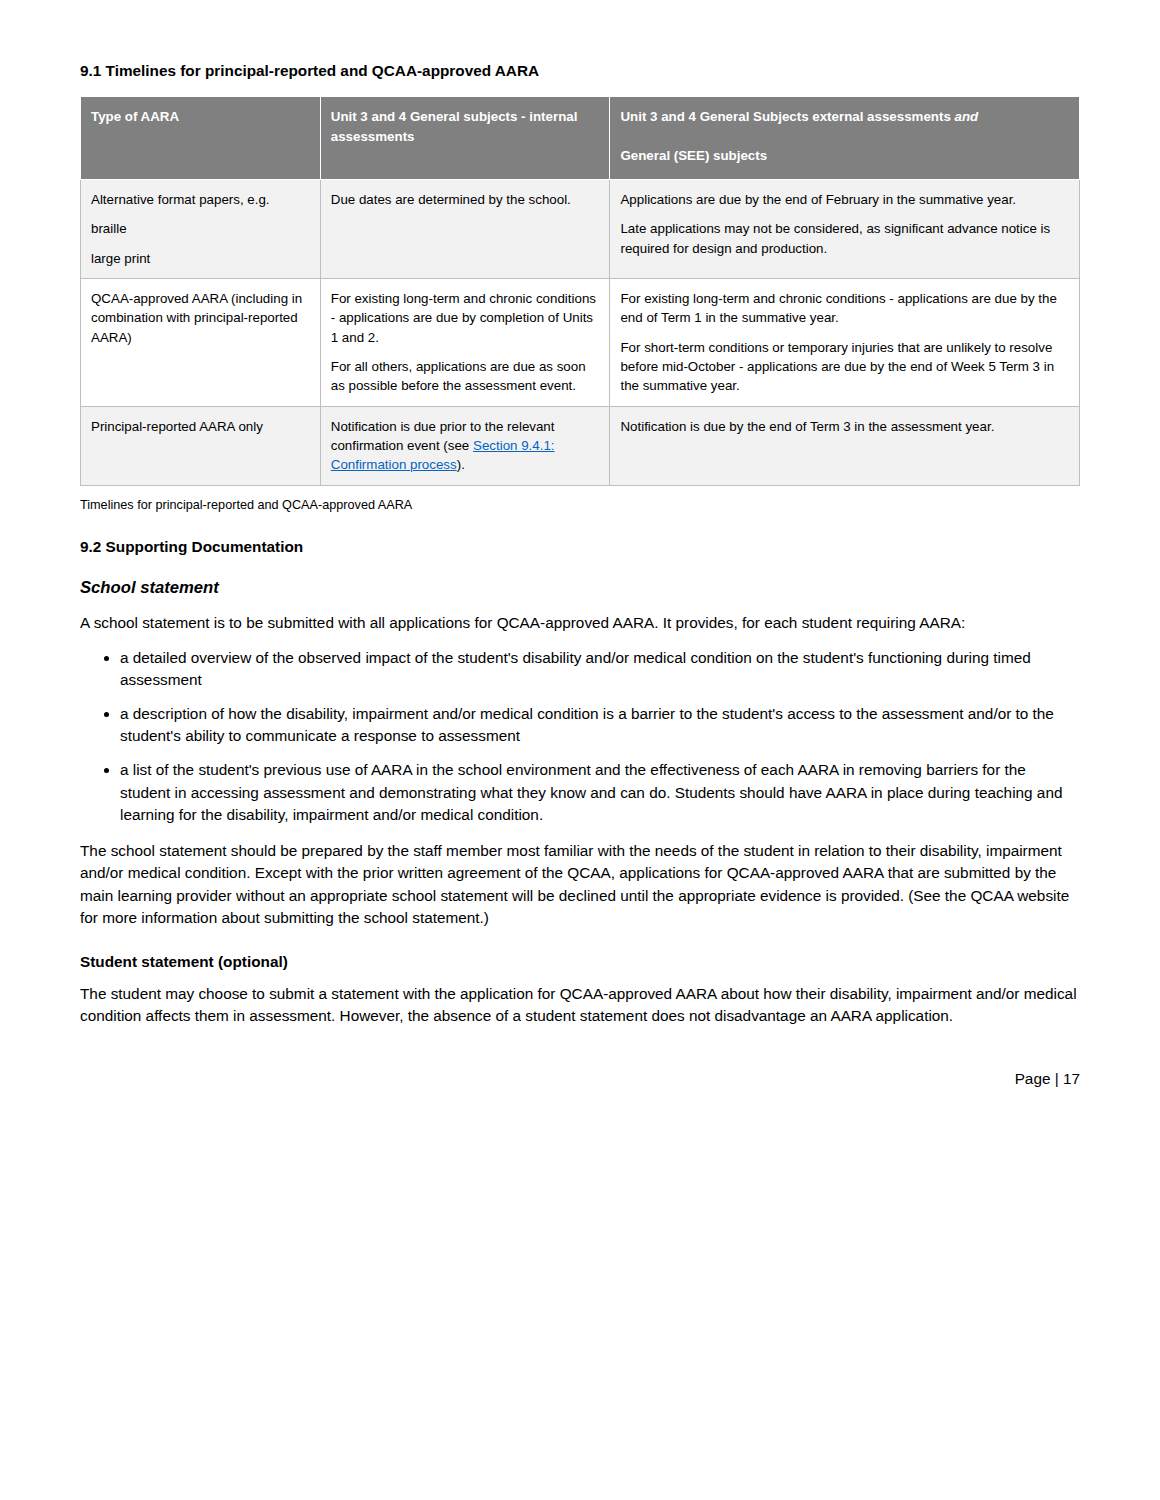9.1 Timelines for principal-reported and QCAA-approved AARA
| Type of AARA | Unit 3 and 4 General subjects - internal assessments | Unit 3 and 4 General Subjects external assessments and General (SEE) subjects |
| --- | --- | --- |
| Alternative format papers, e.g. braille large print | Due dates are determined by the school. | Applications are due by the end of February in the summative year. Late applications may not be considered, as significant advance notice is required for design and production. |
| QCAA-approved AARA (including in combination with principal-reported AARA) | For existing long-term and chronic conditions - applications are due by completion of Units 1 and 2. For all others, applications are due as soon as possible before the assessment event. | For existing long-term and chronic conditions - applications are due by the end of Term 1 in the summative year. For short-term conditions or temporary injuries that are unlikely to resolve before mid-October - applications are due by the end of Week 5 Term 3 in the summative year. |
| Principal-reported AARA only | Notification is due prior to the relevant confirmation event (see Section 9.4.1: Confirmation process ). | Notification is due by the end of Term 3 in the assessment year. |
Timelines for principal-reported and QCAA-approved AARA
9.2 Supporting Documentation
School statement
A school statement is to be submitted with all applications for QCAA-approved AARA. It provides, for each student requiring AARA:
a detailed overview of the observed impact of the student's disability and/or medical condition on the student's functioning during timed assessment
a description of how the disability, impairment and/or medical condition is a barrier to the student's access to the assessment and/or to the student's ability to communicate a response to assessment
a list of the student's previous use of AARA in the school environment and the effectiveness of each AARA in removing barriers for the student in accessing assessment and demonstrating what they know and can do. Students should have AARA in place during teaching and learning for the disability, impairment and/or medical condition.
The school statement should be prepared by the staff member most familiar with the needs of the student in relation to their disability, impairment and/or medical condition. Except with the prior written agreement of the QCAA, applications for QCAA-approved AARA that are submitted by the main learning provider without an appropriate school statement will be declined until the appropriate evidence is provided. (See the QCAA website for more information about submitting the school statement.)
Student statement (optional)
The student may choose to submit a statement with the application for QCAA-approved AARA about how their disability, impairment and/or medical condition affects them in assessment. However, the absence of a student statement does not disadvantage an AARA application.
Page | 17